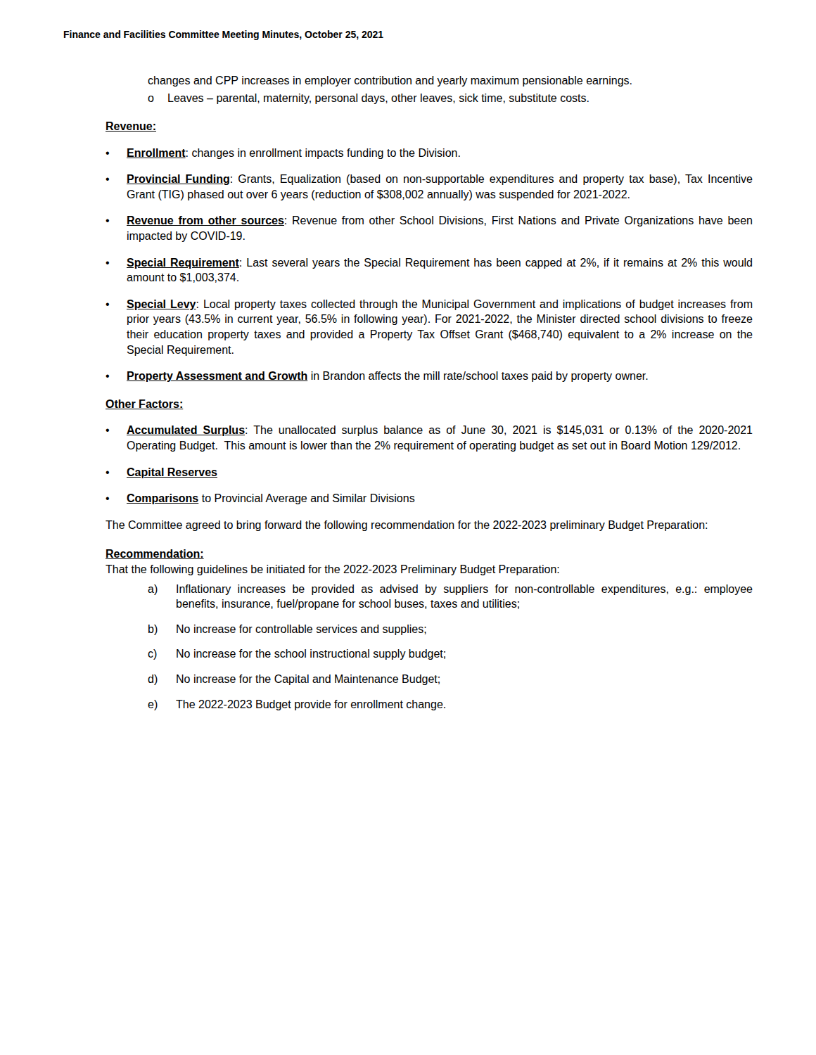Finance and Facilities Committee Meeting Minutes, October 25, 2021
changes and CPP increases in employer contribution and yearly maximum pensionable earnings.
o Leaves – parental, maternity, personal days, other leaves, sick time, substitute costs.
Revenue:
• Enrollment: changes in enrollment impacts funding to the Division.
• Provincial Funding: Grants, Equalization (based on non-supportable expenditures and property tax base), Tax Incentive Grant (TIG) phased out over 6 years (reduction of $308,002 annually) was suspended for 2021-2022.
• Revenue from other sources: Revenue from other School Divisions, First Nations and Private Organizations have been impacted by COVID-19.
• Special Requirement: Last several years the Special Requirement has been capped at 2%, if it remains at 2% this would amount to $1,003,374.
• Special Levy: Local property taxes collected through the Municipal Government and implications of budget increases from prior years (43.5% in current year, 56.5% in following year). For 2021-2022, the Minister directed school divisions to freeze their education property taxes and provided a Property Tax Offset Grant ($468,740) equivalent to a 2% increase on the Special Requirement.
• Property Assessment and Growth in Brandon affects the mill rate/school taxes paid by property owner.
Other Factors:
• Accumulated Surplus: The unallocated surplus balance as of June 30, 2021 is $145,031 or 0.13% of the 2020-2021 Operating Budget. This amount is lower than the 2% requirement of operating budget as set out in Board Motion 129/2012.
• Capital Reserves
• Comparisons to Provincial Average and Similar Divisions
The Committee agreed to bring forward the following recommendation for the 2022-2023 preliminary Budget Preparation:
Recommendation:
That the following guidelines be initiated for the 2022-2023 Preliminary Budget Preparation:
a) Inflationary increases be provided as advised by suppliers for non-controllable expenditures, e.g.: employee benefits, insurance, fuel/propane for school buses, taxes and utilities;
b) No increase for controllable services and supplies;
c) No increase for the school instructional supply budget;
d) No increase for the Capital and Maintenance Budget;
e) The 2022-2023 Budget provide for enrollment change.